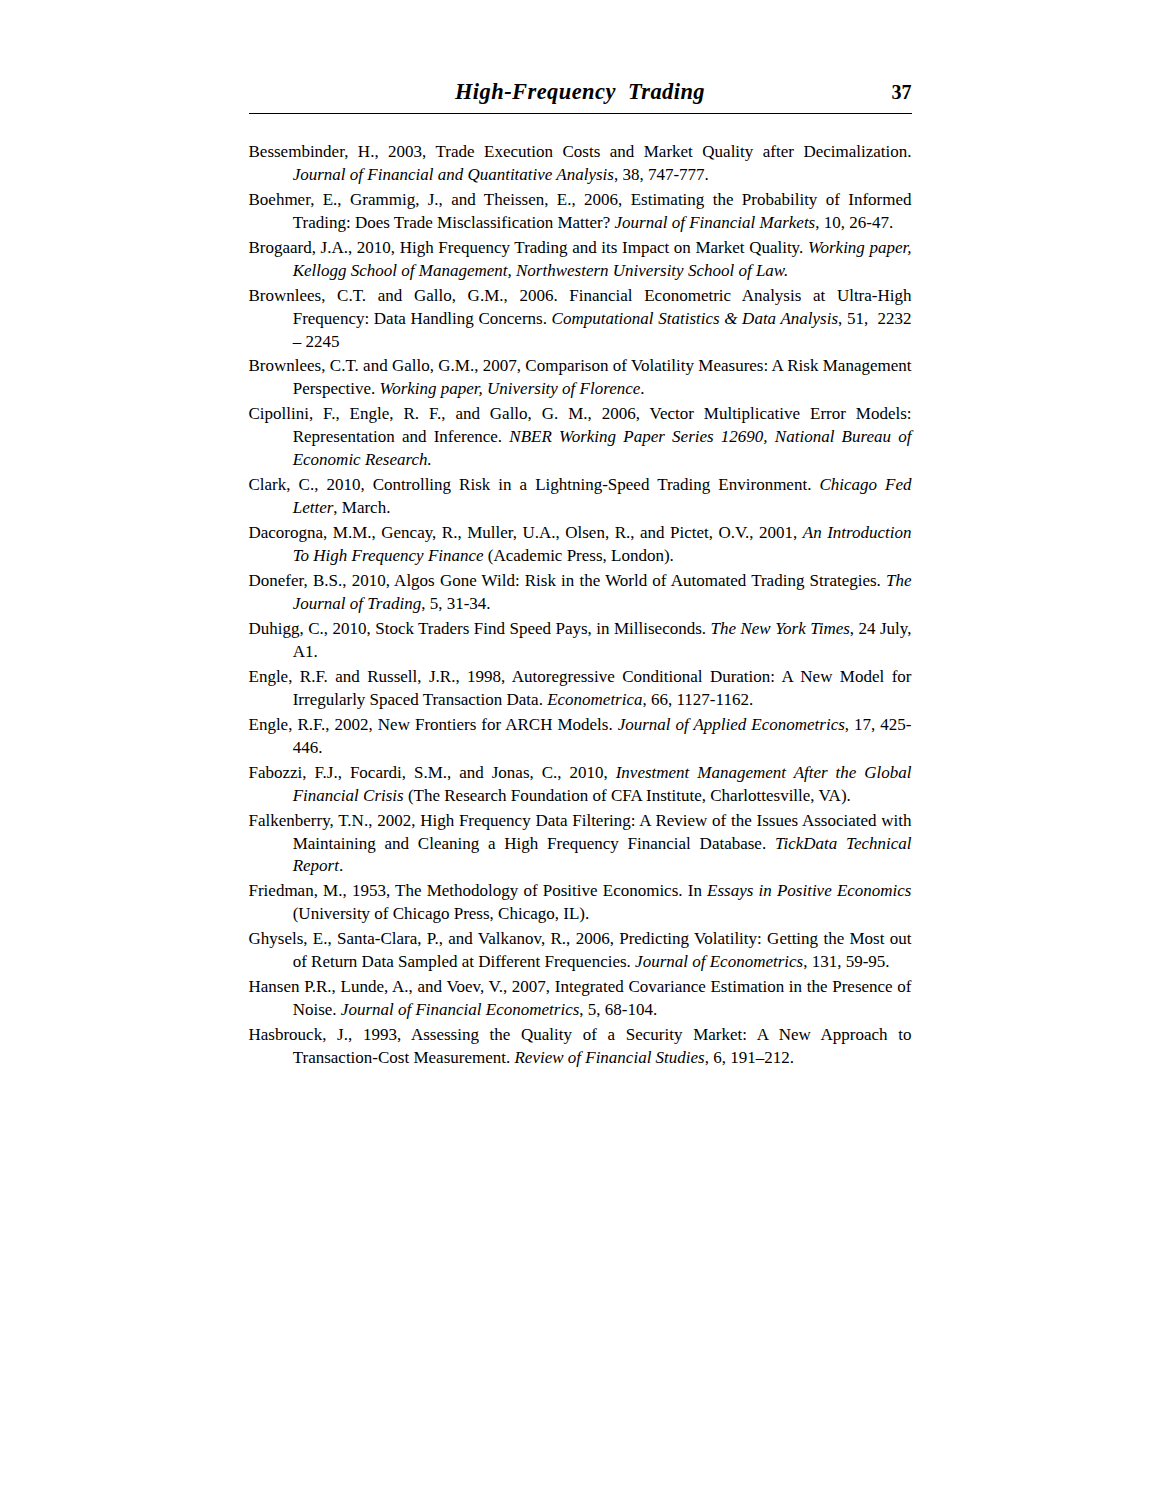High-Frequency Trading 37
Bessembinder, H., 2003, Trade Execution Costs and Market Quality after Decimalization. Journal of Financial and Quantitative Analysis, 38, 747-777.
Boehmer, E., Grammig, J., and Theissen, E., 2006, Estimating the Probability of Informed Trading: Does Trade Misclassification Matter? Journal of Financial Markets, 10, 26-47.
Brogaard, J.A., 2010, High Frequency Trading and its Impact on Market Quality. Working paper, Kellogg School of Management, Northwestern University School of Law.
Brownlees, C.T. and Gallo, G.M., 2006. Financial Econometric Analysis at Ultra-High Frequency: Data Handling Concerns. Computational Statistics & Data Analysis, 51, 2232 – 2245
Brownlees, C.T. and Gallo, G.M., 2007, Comparison of Volatility Measures: A Risk Management Perspective. Working paper, University of Florence.
Cipollini, F., Engle, R. F., and Gallo, G. M., 2006, Vector Multiplicative Error Models: Representation and Inference. NBER Working Paper Series 12690, National Bureau of Economic Research.
Clark, C., 2010, Controlling Risk in a Lightning-Speed Trading Environment. Chicago Fed Letter, March.
Dacorogna, M.M., Gencay, R., Muller, U.A., Olsen, R., and Pictet, O.V., 2001, An Introduction To High Frequency Finance (Academic Press, London).
Donefer, B.S., 2010, Algos Gone Wild: Risk in the World of Automated Trading Strategies. The Journal of Trading, 5, 31-34.
Duhigg, C., 2010, Stock Traders Find Speed Pays, in Milliseconds. The New York Times, 24 July, A1.
Engle, R.F. and Russell, J.R., 1998, Autoregressive Conditional Duration: A New Model for Irregularly Spaced Transaction Data. Econometrica, 66, 1127-1162.
Engle, R.F., 2002, New Frontiers for ARCH Models. Journal of Applied Econometrics, 17, 425-446.
Fabozzi, F.J., Focardi, S.M., and Jonas, C., 2010, Investment Management After the Global Financial Crisis (The Research Foundation of CFA Institute, Charlottesville, VA).
Falkenberry, T.N., 2002, High Frequency Data Filtering: A Review of the Issues Associated with Maintaining and Cleaning a High Frequency Financial Database. TickData Technical Report.
Friedman, M., 1953, The Methodology of Positive Economics. In Essays in Positive Economics (University of Chicago Press, Chicago, IL).
Ghysels, E., Santa-Clara, P., and Valkanov, R., 2006, Predicting Volatility: Getting the Most out of Return Data Sampled at Different Frequencies. Journal of Econometrics, 131, 59-95.
Hansen P.R., Lunde, A., and Voev, V., 2007, Integrated Covariance Estimation in the Presence of Noise. Journal of Financial Econometrics, 5, 68-104.
Hasbrouck, J., 1993, Assessing the Quality of a Security Market: A New Approach to Transaction-Cost Measurement. Review of Financial Studies, 6, 191–212.